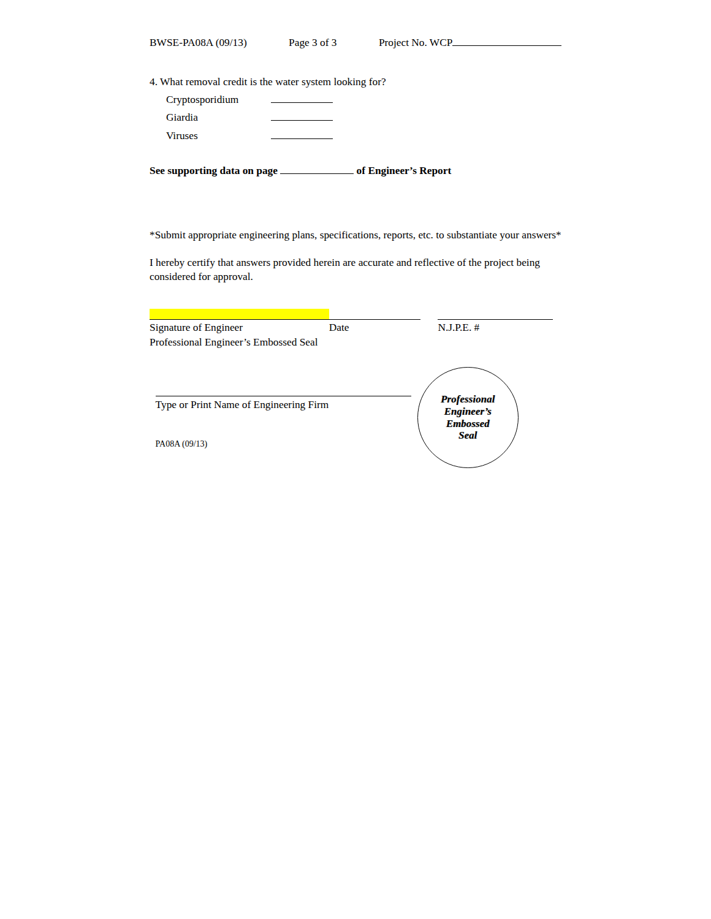BWSE-PA08A (09/13)
Page 3 of 3
Project No. WCP
4. What removal credit is the water system looking for?
| Cryptosporidium | |
| Giardia | |
| Viruses | |
See supporting data on page of Engineer’s Report
*Submit appropriate engineering plans, specifications, reports, etc. to substantiate your answers*
I hereby certify that answers provided herein are accurate and reflective of the project being considered for approval.
Signature of Engineer
Date
N.J.P.E. #
Professional Engineer’s Embossed Seal
Type or Print Name of Engineering Firm
PA08A (09/13)
Professional
Engineer’s
Embossed
Seal